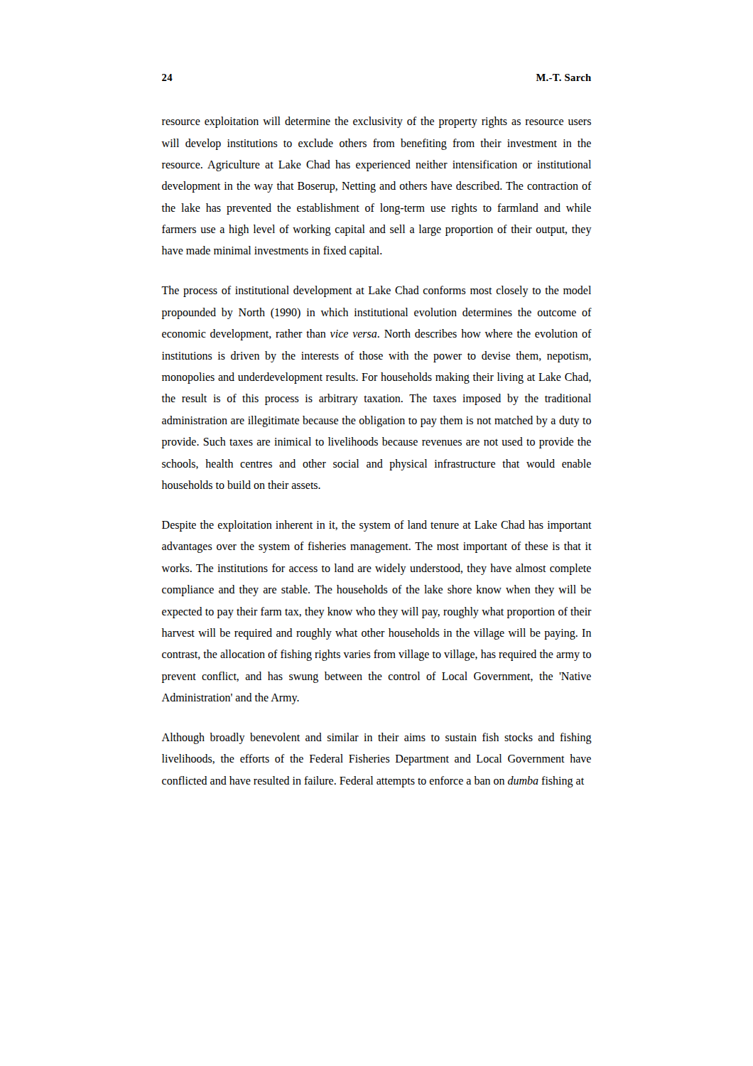24 M.-T. Sarch
resource exploitation will determine the exclusivity of the property rights as resource users will develop institutions to exclude others from benefiting from their investment in the resource. Agriculture at Lake Chad has experienced neither intensification or institutional development in the way that Boserup, Netting and others have described. The contraction of the lake has prevented the establishment of long-term use rights to farmland and while farmers use a high level of working capital and sell a large proportion of their output, they have made minimal investments in fixed capital.
The process of institutional development at Lake Chad conforms most closely to the model propounded by North (1990) in which institutional evolution determines the outcome of economic development, rather than vice versa. North describes how where the evolution of institutions is driven by the interests of those with the power to devise them, nepotism, monopolies and underdevelopment results. For households making their living at Lake Chad, the result is of this process is arbitrary taxation. The taxes imposed by the traditional administration are illegitimate because the obligation to pay them is not matched by a duty to provide. Such taxes are inimical to livelihoods because revenues are not used to provide the schools, health centres and other social and physical infrastructure that would enable households to build on their assets.
Despite the exploitation inherent in it, the system of land tenure at Lake Chad has important advantages over the system of fisheries management. The most important of these is that it works. The institutions for access to land are widely understood, they have almost complete compliance and they are stable. The households of the lake shore know when they will be expected to pay their farm tax, they know who they will pay, roughly what proportion of their harvest will be required and roughly what other households in the village will be paying. In contrast, the allocation of fishing rights varies from village to village, has required the army to prevent conflict, and has swung between the control of Local Government, the 'Native Administration' and the Army.
Although broadly benevolent and similar in their aims to sustain fish stocks and fishing livelihoods, the efforts of the Federal Fisheries Department and Local Government have conflicted and have resulted in failure. Federal attempts to enforce a ban on dumba fishing at